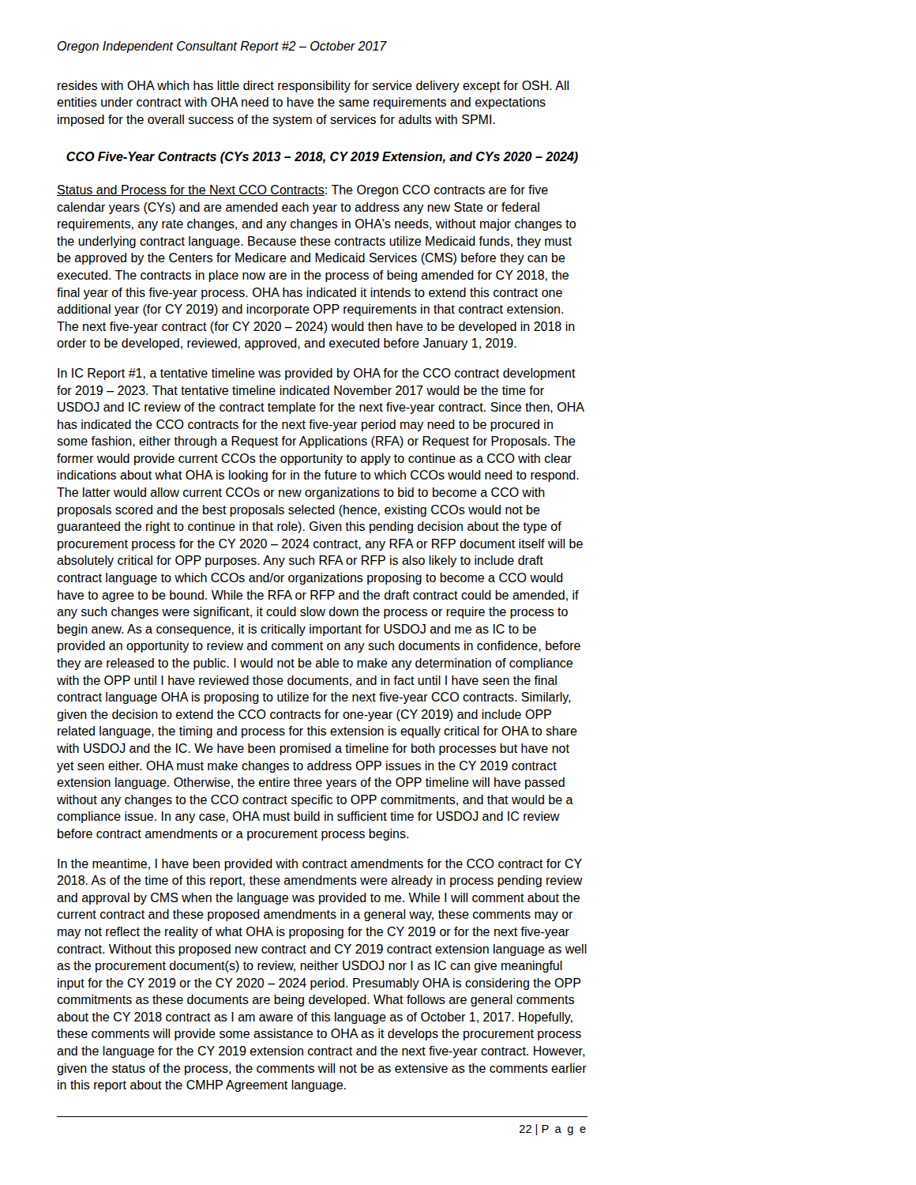Oregon Independent Consultant Report #2 – October 2017
resides with OHA which has little direct responsibility for service delivery except for OSH. All entities under contract with OHA need to have the same requirements and expectations imposed for the overall success of the system of services for adults with SPMI.
CCO Five-Year Contracts (CYs 2013 – 2018, CY 2019 Extension, and CYs 2020 – 2024)
Status and Process for the Next CCO Contracts: The Oregon CCO contracts are for five calendar years (CYs) and are amended each year to address any new State or federal requirements, any rate changes, and any changes in OHA's needs, without major changes to the underlying contract language. Because these contracts utilize Medicaid funds, they must be approved by the Centers for Medicare and Medicaid Services (CMS) before they can be executed. The contracts in place now are in the process of being amended for CY 2018, the final year of this five-year process. OHA has indicated it intends to extend this contract one additional year (for CY 2019) and incorporate OPP requirements in that contract extension. The next five-year contract (for CY 2020 – 2024) would then have to be developed in 2018 in order to be developed, reviewed, approved, and executed before January 1, 2019.
In IC Report #1, a tentative timeline was provided by OHA for the CCO contract development for 2019 – 2023. That tentative timeline indicated November 2017 would be the time for USDOJ and IC review of the contract template for the next five-year contract. Since then, OHA has indicated the CCO contracts for the next five-year period may need to be procured in some fashion, either through a Request for Applications (RFA) or Request for Proposals. The former would provide current CCOs the opportunity to apply to continue as a CCO with clear indications about what OHA is looking for in the future to which CCOs would need to respond. The latter would allow current CCOs or new organizations to bid to become a CCO with proposals scored and the best proposals selected (hence, existing CCOs would not be guaranteed the right to continue in that role). Given this pending decision about the type of procurement process for the CY 2020 – 2024 contract, any RFA or RFP document itself will be absolutely critical for OPP purposes. Any such RFA or RFP is also likely to include draft contract language to which CCOs and/or organizations proposing to become a CCO would have to agree to be bound. While the RFA or RFP and the draft contract could be amended, if any such changes were significant, it could slow down the process or require the process to begin anew. As a consequence, it is critically important for USDOJ and me as IC to be provided an opportunity to review and comment on any such documents in confidence, before they are released to the public. I would not be able to make any determination of compliance with the OPP until I have reviewed those documents, and in fact until I have seen the final contract language OHA is proposing to utilize for the next five-year CCO contracts. Similarly, given the decision to extend the CCO contracts for one-year (CY 2019) and include OPP related language, the timing and process for this extension is equally critical for OHA to share with USDOJ and the IC. We have been promised a timeline for both processes but have not yet seen either. OHA must make changes to address OPP issues in the CY 2019 contract extension language. Otherwise, the entire three years of the OPP timeline will have passed without any changes to the CCO contract specific to OPP commitments, and that would be a compliance issue. In any case, OHA must build in sufficient time for USDOJ and IC review before contract amendments or a procurement process begins.
In the meantime, I have been provided with contract amendments for the CCO contract for CY 2018. As of the time of this report, these amendments were already in process pending review and approval by CMS when the language was provided to me. While I will comment about the current contract and these proposed amendments in a general way, these comments may or may not reflect the reality of what OHA is proposing for the CY 2019 or for the next five-year contract. Without this proposed new contract and CY 2019 contract extension language as well as the procurement document(s) to review, neither USDOJ nor I as IC can give meaningful input for the CY 2019 or the CY 2020 – 2024 period. Presumably OHA is considering the OPP commitments as these documents are being developed. What follows are general comments about the CY 2018 contract as I am aware of this language as of October 1, 2017. Hopefully, these comments will provide some assistance to OHA as it develops the procurement process and the language for the CY 2019 extension contract and the next five-year contract. However, given the status of the process, the comments will not be as extensive as the comments earlier in this report about the CMHP Agreement language.
22 | P a g e